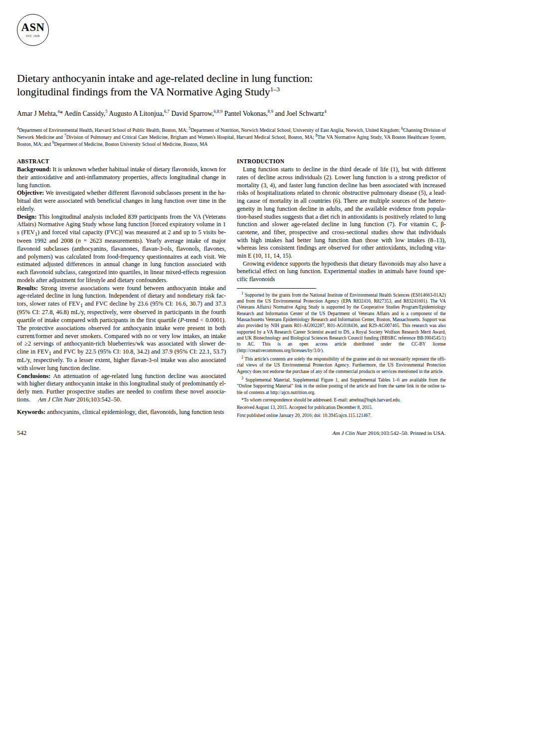ASN
EST. 1928
Dietary anthocyanin intake and age-related decline in lung function:
longitudinal findings from the VA Normative Aging Study1–3
Amar J Mehta,4* Aedín Cassidy,5 Augusto A Litonjua,6,7 David Sparrow,6,8,9 Pantel Vokonas,8,9 and Joel Schwartz4
4Department of Environmental Health, Harvard School of Public Health, Boston, MA; 5Department of Nutrition, Norwich Medical School, University of East Anglia, Norwich, United Kingdom; 6Channing Division of Network Medicine and 7Division of Pulmonary and Critical Care Medicine, Brigham and Women's Hospital, Harvard Medical School, Boston, MA; 8The VA Normative Aging Study, VA Boston Healthcare System, Boston, MA; and 9Department of Medicine, Boston University School of Medicine, Boston, MA
ABSTRACT
Background: It is unknown whether habitual intake of dietary flavonoids, known for their antioxidative and anti-inflammatory properties, affects longitudinal change in lung function.
Objective: We investigated whether different flavonoid subclasses present in the habitual diet were associated with beneficial changes in lung function over time in the elderly.
Design: This longitudinal analysis included 839 participants from the VA (Veterans Affairs) Normative Aging Study whose lung function [forced expiratory volume in 1 s (FEV1) and forced vital capacity (FVC)] was measured at 2 and up to 5 visits between 1992 and 2008 (n = 2623 measurements). Yearly average intake of major flavonoid subclasses (anthocyanins, flavanones, flavan-3-ols, flavonols, flavones, and polymers) was calculated from food-frequency questionnaires at each visit. We estimated adjusted differences in annual change in lung function associated with each flavonoid subclass, categorized into quartiles, in linear mixed-effects regression models after adjustment for lifestyle and dietary confounders.
Results: Strong inverse associations were found between anthocyanin intake and age-related decline in lung function. Independent of dietary and nondietary risk factors, slower rates of FEV1 and FVC decline by 23.6 (95% CI: 16.6, 30.7) and 37.3 (95% CI: 27.8, 46.8) mL/y, respectively, were observed in participants in the fourth quartile of intake compared with participants in the first quartile (P-trend < 0.0001). The protective associations observed for anthocyanin intake were present in both current/former and never smokers. Compared with no or very low intakes, an intake of ≥2 servings of anthocyanin-rich blueberries/wk was associated with slower decline in FEV1 and FVC by 22.5 (95% CI: 10.8, 34.2) and 37.9 (95% CI: 22.1, 53.7) mL/y, respectively. To a lesser extent, higher flavan-3-ol intake was also associated with slower lung function decline.
Conclusions: An attenuation of age-related lung function decline was associated with higher dietary anthocyanin intake in this longitudinal study of predominantly elderly men. Further prospective studies are needed to confirm these novel associations. Am J Clin Nutr 2016;103:542–50.
Keywords: anthocyanins, clinical epidemiology, diet, flavonoids, lung function tests
INTRODUCTION
Lung function starts to decline in the third decade of life (1), but with different rates of decline across individuals (2). Lower lung function is a strong predictor of mortality (3, 4), and faster lung function decline has been associated with increased risks of hospitalizations related to chronic obstructive pulmonary disease (5), a leading cause of mortality in all countries (6). There are multiple sources of the heterogeneity in lung function decline in adults, and the available evidence from population-based studies suggests that a diet rich in antioxidants is positively related to lung function and slower age-related decline in lung function (7). For vitamin C, β-carotene, and fiber, prospective and cross-sectional studies show that individuals with high intakes had better lung function than those with low intakes (8–13), whereas less consistent findings are observed for other antioxidants, including vitamin E (10, 11, 14, 15).
Growing evidence supports the hypothesis that dietary flavonoids may also have a beneficial effect on lung function. Experimental studies in animals have found specific flavonoids
1 Supported by the grants from the National Institute of Environmental Health Sciences (ES014663-01A2) and from the US Environmental Protection Agency (EPA R832416, R827353, and R83241601). The VA (Veterans Affairs) Normative Aging Study is supported by the Cooperative Studies Program/Epidemiology Research and Information Center of the US Department of Veterans Affairs and is a component of the Massachusetts Veterans Epidemiology Research and Information Center, Boston, Massachusetts. Support was also provided by NIH grants R01-AG002287, R01-AG018436, and R29-AG007465. This research was also supported by a VA Research Career Scientist award to DS, a Royal Society Wolfson Research Merit Award, and UK Biotechnology and Biological Sciences Research Council funding (BBSRC reference BB/J004545/1) to AC. This is an open access article distributed under the CC-BY license (http://creativecommons.org/licenses/by/3.0/).
2 This article's contents are solely the responsibility of the grantee and do not necessarily represent the official views of the US Environmental Protection Agency. Furthermore, the US Environmental Protection Agency does not endorse the purchase of any of the commercial products or services mentioned in the article.
3 Supplemental Material, Supplemental Figure 1, and Supplemental Tables 1–6 are available from the "Online Supporting Material" link in the online posting of the article and from the same link in the online table of contents at http://ajcn.nutrition.org.
*To whom correspondence should be addressed. E-mail: amehta@hsph.harvard.edu.
Received August 13, 2015. Accepted for publication December 8, 2015.
First published online January 20, 2016; doi: 10.3945/ajcn.115.121467.
542
Am J Clin Nutr 2016;103:542–50. Printed in USA.